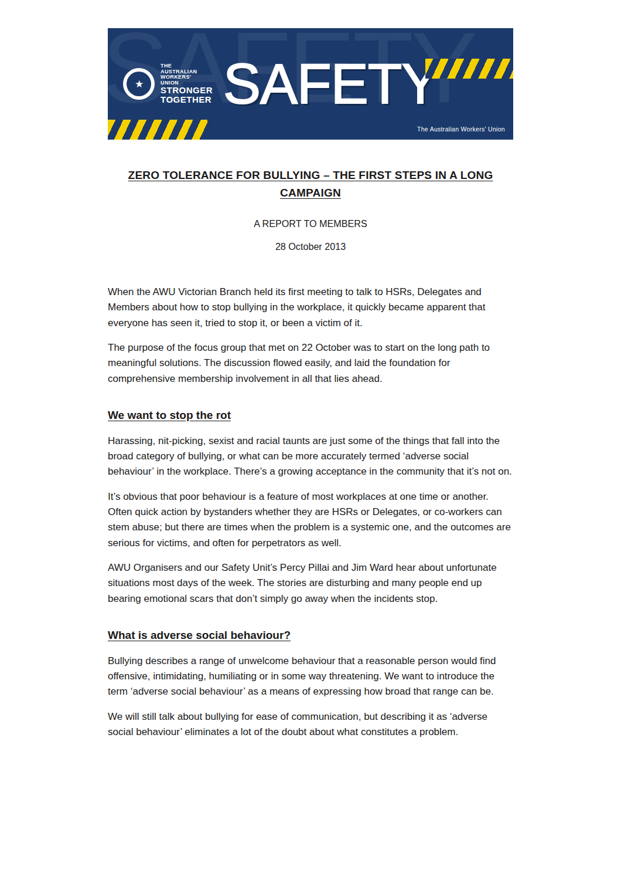The
Australian
Workers'
Union Stronger
Together
SAFETY
The Australian Workers' Union
ZERO TOLERANCE FOR BULLYING – THE FIRST STEPS IN A LONG CAMPAIGN
A REPORT TO MEMBERS
28 October 2013
When the AWU Victorian Branch held its first meeting to talk to HSRs, Delegates and Members about how to stop bullying in the workplace, it quickly became apparent that everyone has seen it, tried to stop it, or been a victim of it.
The purpose of the focus group that met on 22 October was to start on the long path to meaningful solutions. The discussion flowed easily, and laid the foundation for comprehensive membership involvement in all that lies ahead.
We want to stop the rot
Harassing, nit-picking, sexist and racial taunts are just some of the things that fall into the broad category of bullying, or what can be more accurately termed ‘adverse social behaviour’ in the workplace. There’s a growing acceptance in the community that it’s not on.
It’s obvious that poor behaviour is a feature of most workplaces at one time or another. Often quick action by bystanders whether they are HSRs or Delegates, or co-workers can stem abuse; but there are times when the problem is a systemic one, and the outcomes are serious for victims, and often for perpetrators as well.
AWU Organisers and our Safety Unit’s Percy Pillai and Jim Ward hear about unfortunate situations most days of the week. The stories are disturbing and many people end up bearing emotional scars that don’t simply go away when the incidents stop.
What is adverse social behaviour?
Bullying describes a range of unwelcome behaviour that a reasonable person would find offensive, intimidating, humiliating or in some way threatening. We want to introduce the term ‘adverse social behaviour’ as a means of expressing how broad that range can be.
We will still talk about bullying for ease of communication, but describing it as ‘adverse social behaviour’ eliminates a lot of the doubt about what constitutes a problem.